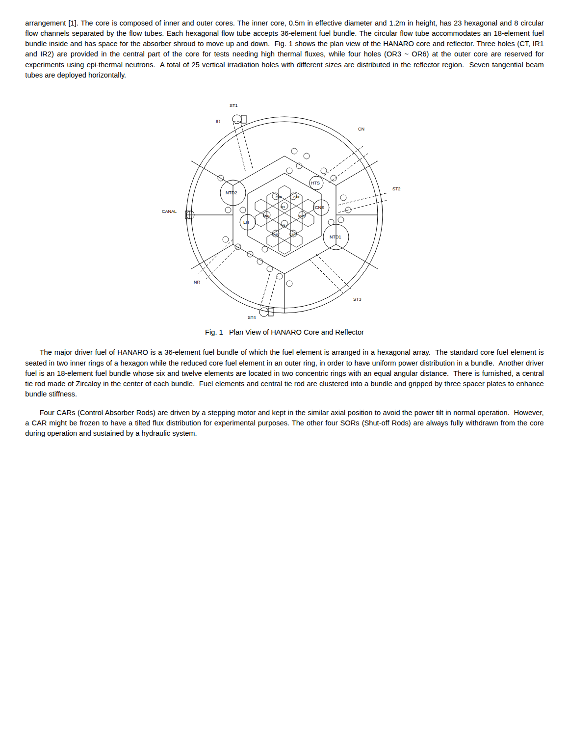arrangement [1]. The core is composed of inner and outer cores. The inner core, 0.5m in effective diameter and 1.2m in height, has 23 hexagonal and 8 circular flow channels separated by the flow tubes. Each hexagonal flow tube accepts 36-element fuel bundle. The circular flow tube accommodates an 18-element fuel bundle inside and has space for the absorber shroud to move up and down. Fig. 1 shows the plan view of the HANARO core and reflector. Three holes (CT, IR1 and IR2) are provided in the central part of the core for tests needing high thermal fluxes, while four holes (OR3 ~ OR6) at the outer core are reserved for experiments using epi-thermal neutrons. A total of 25 vertical irradiation holes with different sizes are distributed in the reflector region. Seven tangential beam tubes are deployed horizontally.
ST1 IR CN ST2 ST3 ST4 NR CANAL NTD2 NTD1 LH CNS HTS CAR CAR SOR SOR CAR CAR IR1 IR2
Fig. 1 Plan View of HANARO Core and Reflector
The major driver fuel of HANARO is a 36-element fuel bundle of which the fuel element is arranged in a hexagonal array. The standard core fuel element is seated in two inner rings of a hexagon while the reduced core fuel element in an outer ring, in order to have uniform power distribution in a bundle. Another driver fuel is an 18-element fuel bundle whose six and twelve elements are located in two concentric rings with an equal angular distance. There is furnished, a central tie rod made of Zircaloy in the center of each bundle. Fuel elements and central tie rod are clustered into a bundle and gripped by three spacer plates to enhance bundle stiffness.
Four CARs (Control Absorber Rods) are driven by a stepping motor and kept in the similar axial position to avoid the power tilt in normal operation. However, a CAR might be frozen to have a tilted flux distribution for experimental purposes. The other four SORs (Shut-off Rods) are always fully withdrawn from the core during operation and sustained by a hydraulic system.